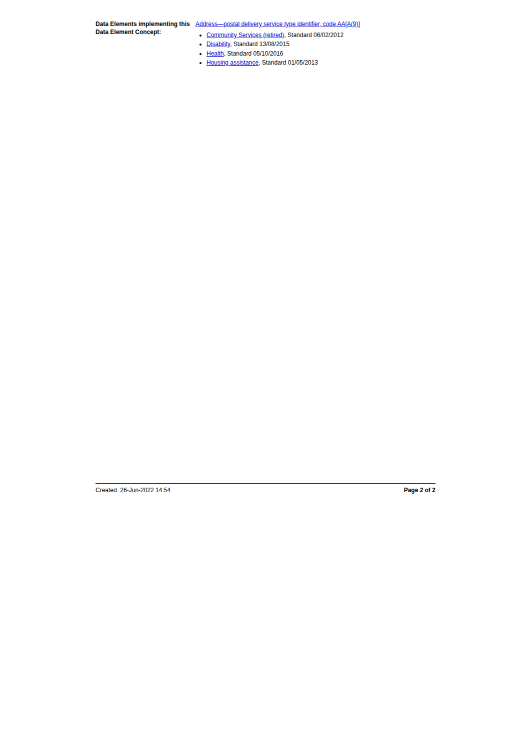| Data Elements implementing this Data Element Concept: | Address—postal delivery service type identifier, code AA[A(9)] Community Services (retired) , Standard 06/02/2012 Disability , Standard 13/08/2015 Health , Standard 05/10/2016 Housing assistance , Standard 01/05/2013 |
Created 26-Jun-2022 14:54 Page 2 of 2